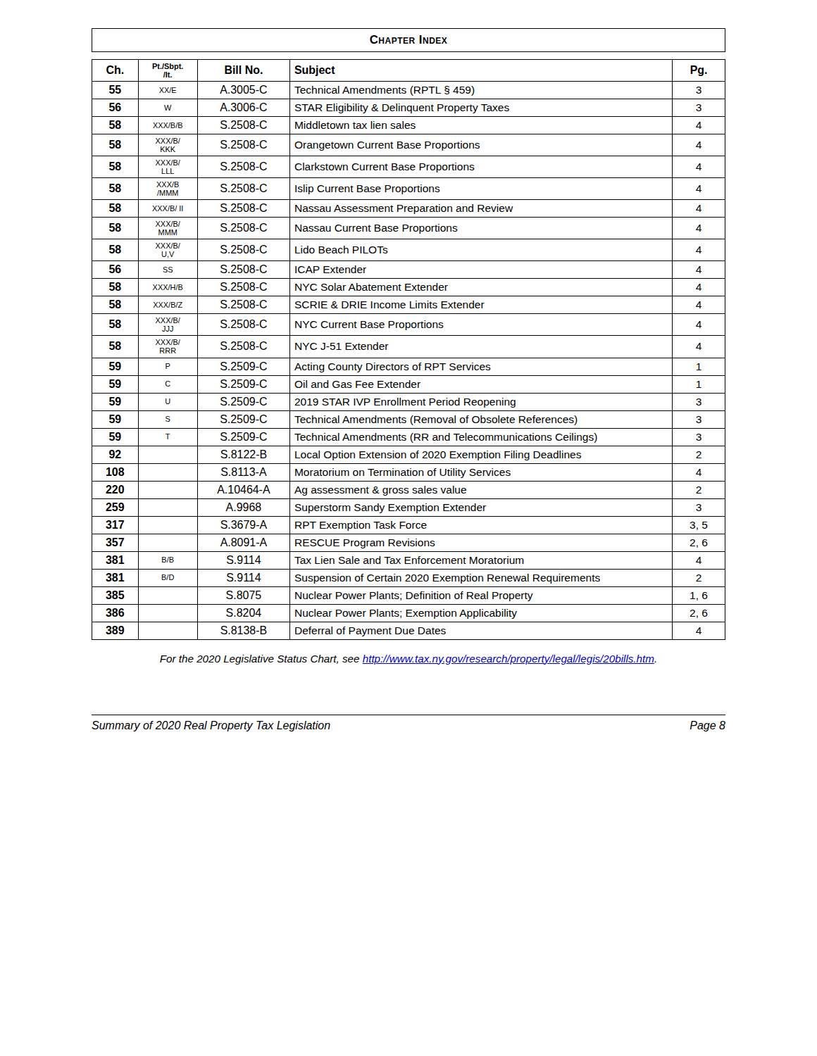Chapter Index
| Ch. | Pt./Sbpt. /It. | Bill No. | Subject | Pg. |
| --- | --- | --- | --- | --- |
| 55 | XX/E | A.3005-C | Technical Amendments (RPTL § 459) | 3 |
| 56 | W | A.3006-C | STAR Eligibility & Delinquent Property Taxes | 3 |
| 58 | XXX/B/B | S.2508-C | Middletown tax lien sales | 4 |
| 58 | XXX/B/ KKK | S.2508-C | Orangetown Current Base Proportions | 4 |
| 58 | XXX/B/ LLL | S.2508-C | Clarkstown Current Base Proportions | 4 |
| 58 | XXX/B /MMM | S.2508-C | Islip Current Base Proportions | 4 |
| 58 | XXX/B/ II | S.2508-C | Nassau Assessment Preparation and Review | 4 |
| 58 | XXX/B/ MMM | S.2508-C | Nassau Current Base Proportions | 4 |
| 58 | XXX/B/ U,V | S.2508-C | Lido Beach PILOTs | 4 |
| 56 | SS | S.2508-C | ICAP Extender | 4 |
| 58 | XXX/H/B | S.2508-C | NYC Solar Abatement Extender | 4 |
| 58 | XXX/B/Z | S.2508-C | SCRIE & DRIE Income Limits Extender | 4 |
| 58 | XXX/B/ JJJ | S.2508-C | NYC Current Base Proportions | 4 |
| 58 | XXX/B/ RRR | S.2508-C | NYC J-51 Extender | 4 |
| 59 | P | S.2509-C | Acting County Directors of RPT Services | 1 |
| 59 | C | S.2509-C | Oil and Gas Fee Extender | 1 |
| 59 | U | S.2509-C | 2019 STAR IVP Enrollment Period Reopening | 3 |
| 59 | S | S.2509-C | Technical Amendments (Removal of Obsolete References) | 3 |
| 59 | T | S.2509-C | Technical Amendments (RR and Telecommunications Ceilings) | 3 |
| 92 | | S.8122-B | Local Option Extension of 2020 Exemption Filing Deadlines | 2 |
| 108 | | S.8113-A | Moratorium on Termination of Utility Services | 4 |
| 220 | | A.10464-A | Ag assessment & gross sales value | 2 |
| 259 | | A.9968 | Superstorm Sandy Exemption Extender | 3 |
| 317 | | S.3679-A | RPT Exemption Task Force | 3, 5 |
| 357 | | A.8091-A | RESCUE Program Revisions | 2, 6 |
| 381 | B/B | S.9114 | Tax Lien Sale and Tax Enforcement Moratorium | 4 |
| 381 | B/D | S.9114 | Suspension of Certain 2020 Exemption Renewal Requirements | 2 |
| 385 | | S.8075 | Nuclear Power Plants; Definition of Real Property | 1, 6 |
| 386 | | S.8204 | Nuclear Power Plants; Exemption Applicability | 2, 6 |
| 389 | | S.8138-B | Deferral of Payment Due Dates | 4 |
For the 2020 Legislative Status Chart, see http://www.tax.ny.gov/research/property/legal/legis/20bills.htm.
Summary of 2020 Real Property Tax Legislation Page 8